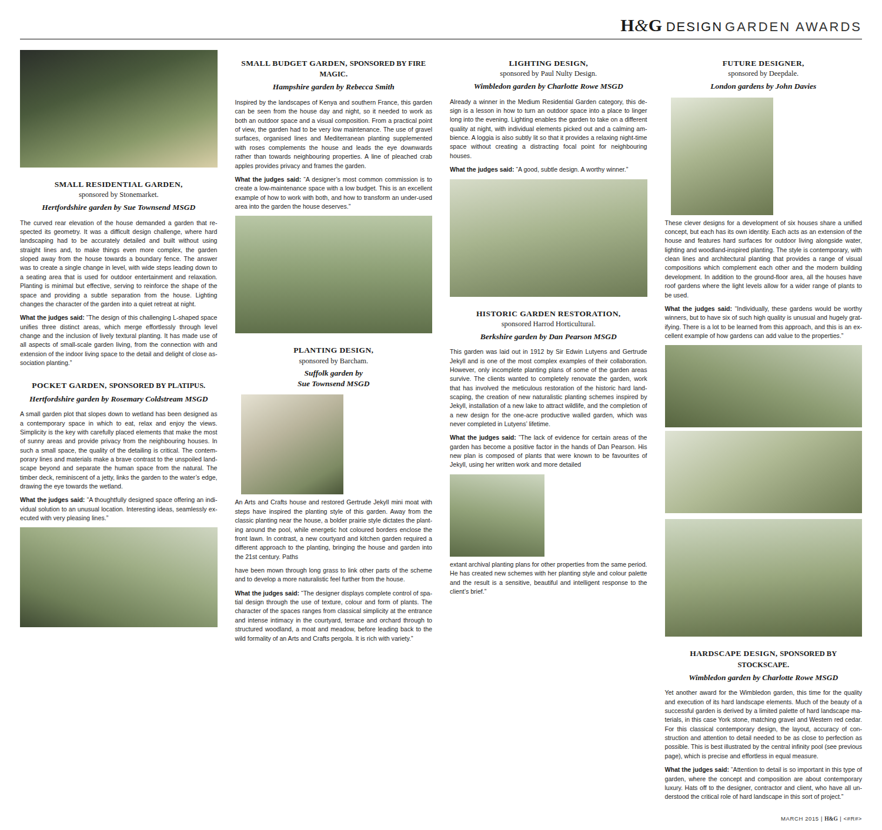H&GDesign Garden Awards
Small Residential Garden, sponsored by Stonemarket.
Hertfordshire garden by Sue Townsend MSGD
The curved rear elevation of the house demanded a garden that respected its geometry. It was a difficult design challenge, where hard landscaping had to be accurately detailed and built without using straight lines and, to make things even more complex, the garden sloped away from the house towards a boundary fence. The answer was to create a single change in level, with wide steps leading down to a seating area that is used for outdoor entertainment and relaxation. Planting is minimal but effective, serving to reinforce the shape of the space and providing a subtle separation from the house. Lighting changes the character of the garden into a quiet retreat at night.
What the judges said: “The design of this challenging L-shaped space unifies three distinct areas, which merge effortlessly through level change and the inclusion of lively textural planting. It has made use of all aspects of small-scale garden living, from the connection with and extension of the indoor living space to the detail and delight of close association planting.”
Pocket Garden, sponsored by Platipus.
Hertfordshire garden by Rosemary Coldstream MSGD
A small garden plot that slopes down to wetland has been designed as a contemporary space in which to eat, relax and enjoy the views. Simplicity is the key with carefully placed elements that make the most of sunny areas and provide privacy from the neighbouring houses. In such a small space, the quality of the detailing is critical. The contemporary lines and materials make a brave contrast to the unspoiled landscape beyond and separate the human space from the natural. The timber deck, reminiscent of a jetty, links the garden to the water’s edge, drawing the eye towards the wetland.
What the judges said: “A thoughtfully designed space offering an individual solution to an unusual location. Interesting ideas, seamlessly executed with very pleasing lines.”
Small Budget Garden, sponsored by Fire Magic.
Hampshire garden by Rebecca Smith
Inspired by the landscapes of Kenya and southern France, this garden can be seen from the house day and night, so it needed to work as both an outdoor space and a visual composition. From a practical point of view, the garden had to be very low maintenance. The use of gravel surfaces, organised lines and Mediterranean planting supplemented with roses complements the house and leads the eye downwards rather than towards neighbouring properties. A line of pleached crab apples provides privacy and frames the garden.
What the judges said: “A designer’s most common commission is to create a low-maintenance space with a low budget. This is an excellent example of how to work with both, and how to transform an under-used area into the garden the house deserves.”
Planting Design, sponsored by Barcham.
Suffolk garden by
Sue Townsend MSGD
An Arts and Crafts house and restored Gertrude Jekyll mini moat with steps have inspired the planting style of this garden. Away from the classic planting near the house, a bolder prairie style dictates the planting around the pool, while energetic hot coloured borders enclose the front lawn. In contrast, a new courtyard and kitchen garden required a different approach to the planting, bringing the house and garden into the 21st century. Paths
have been mown through long grass to link other parts of the scheme and to develop a more naturalistic feel further from the house.
What the judges said: “The designer displays complete control of spatial design through the use of texture, colour and form of plants. The character of the spaces ranges from classical simplicity at the entrance and intense intimacy in the courtyard, terrace and orchard through to structured woodland, a moat and meadow, before leading back to the wild formality of an Arts and Crafts pergola. It is rich with variety.”
Lighting Design, sponsored by Paul Nulty Design.
Wimbledon garden by Charlotte Rowe MSGD
Already a winner in the Medium Residential Garden category, this design is a lesson in how to turn an outdoor space into a place to linger long into the evening. Lighting enables the garden to take on a different quality at night, with individual elements picked out and a calming ambience. A loggia is also subtly lit so that it provides a relaxing night-time space without creating a distracting focal point for neighbouring houses.
What the judges said: “A good, subtle design. A worthy winner.”
Historic Garden Restoration, sponsored Harrod Horticultural.
Berkshire garden by Dan Pearson MSGD
This garden was laid out in 1912 by Sir Edwin Lutyens and Gertrude Jekyll and is one of the most complex examples of their collaboration. However, only incomplete planting plans of some of the garden areas survive. The clients wanted to completely renovate the garden, work that has involved the meticulous restoration of the historic hard landscaping, the creation of new naturalistic planting schemes inspired by Jekyll, installation of a new lake to attract wildlife, and the completion of a new design for the one-acre productive walled garden, which was never completed in Lutyens’ lifetime.
What the judges said: “The lack of evidence for certain areas of the garden has become a positive factor in the hands of Dan Pearson. His new plan is composed of plants that were known to be favourites of Jekyll, using her written work and more detailed
extant archival planting plans for other properties from the same period. He has created new schemes with her planting style and colour palette and the result is a sensitive, beautiful and intelligent response to the client’s brief.”
Future Designer, sponsored by Deepdale.
London gardens by John Davies
These clever designs for a development of six houses share a unified concept, but each has its own identity. Each acts as an extension of the house and features hard surfaces for outdoor living alongside water, lighting and woodland-inspired planting. The style is contemporary, with clean lines and architectural planting that provides a range of visual compositions which complement each other and the modern building development. In addition to the ground-floor area, all the houses have roof gardens where the light levels allow for a wider range of plants to be used.
What the judges said: “Individually, these gardens would be worthy winners, but to have six of such high quality is unusual and hugely gratifying. There is a lot to be learned from this approach, and this is an excellent example of how gardens can add value to the properties.”
Hardscape Design, sponsored by Stockscape.
Wimbledon garden by Charlotte Rowe MSGD
Yet another award for the Wimbledon garden, this time for the quality and execution of its hard landscape elements. Much of the beauty of a successful garden is derived by a limited palette of hard landscape materials, in this case York stone, matching gravel and Western red cedar. For this classical contemporary design, the layout, accuracy of construction and attention to detail needed to be as close to perfection as possible. This is best illustrated by the central infinity pool (see previous page), which is precise and effortless in equal measure.
What the judges said: “Attention to detail is so important in this type of garden, where the concept and composition are about contemporary luxury. Hats off to the designer, contractor and client, who have all understood the critical role of hard landscape in this sort of project.”
March 2015 | H&G | <#R#>